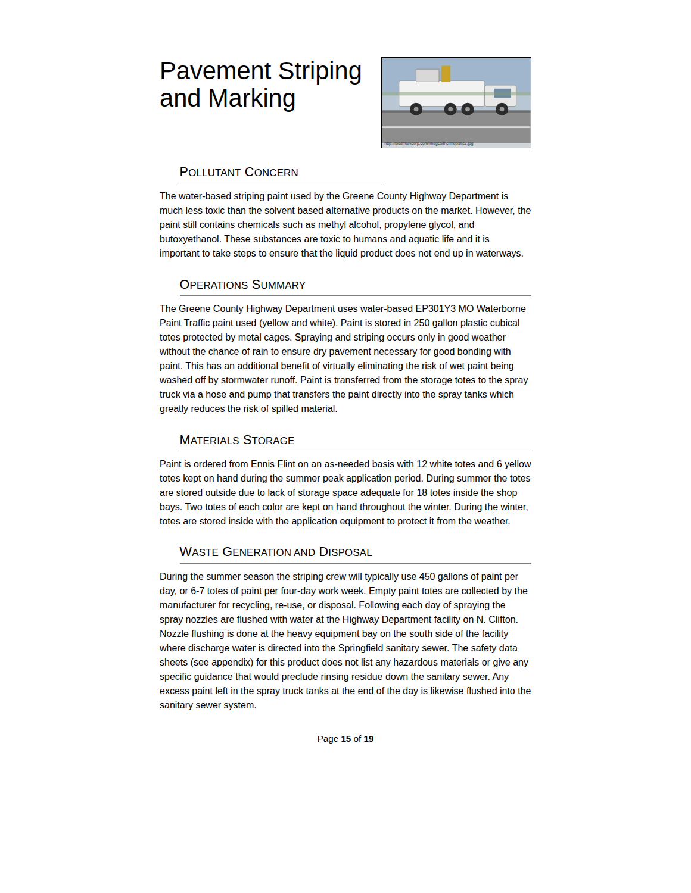Pavement Striping and Marking
http://roadmarkcorp.com/images/thermoplstic2.jpg
POLLUTANT CONCERN
The water-based striping paint used by the Greene County Highway Department is much less toxic than the solvent based alternative products on the market. However, the paint still contains chemicals such as methyl alcohol, propylene glycol, and butoxyethanol. These substances are toxic to humans and aquatic life and it is important to take steps to ensure that the liquid product does not end up in waterways.
OPERATIONS SUMMARY
The Greene County Highway Department uses water-based EP301Y3 MO Waterborne Paint Traffic paint used (yellow and white). Paint is stored in 250 gallon plastic cubical totes protected by metal cages. Spraying and striping occurs only in good weather without the chance of rain to ensure dry pavement necessary for good bonding with paint. This has an additional benefit of virtually eliminating the risk of wet paint being washed off by stormwater runoff. Paint is transferred from the storage totes to the spray truck via a hose and pump that transfers the paint directly into the spray tanks which greatly reduces the risk of spilled material.
MATERIALS STORAGE
Paint is ordered from Ennis Flint on an as-needed basis with 12 white totes and 6 yellow totes kept on hand during the summer peak application period. During summer the totes are stored outside due to lack of storage space adequate for 18 totes inside the shop bays. Two totes of each color are kept on hand throughout the winter. During the winter, totes are stored inside with the application equipment to protect it from the weather.
WASTE GENERATION AND DISPOSAL
During the summer season the striping crew will typically use 450 gallons of paint per day, or 6-7 totes of paint per four-day work week. Empty paint totes are collected by the manufacturer for recycling, re-use, or disposal. Following each day of spraying the spray nozzles are flushed with water at the Highway Department facility on N. Clifton. Nozzle flushing is done at the heavy equipment bay on the south side of the facility where discharge water is directed into the Springfield sanitary sewer. The safety data sheets (see appendix) for this product does not list any hazardous materials or give any specific guidance that would preclude rinsing residue down the sanitary sewer. Any excess paint left in the spray truck tanks at the end of the day is likewise flushed into the sanitary sewer system.
Page 15 of 19